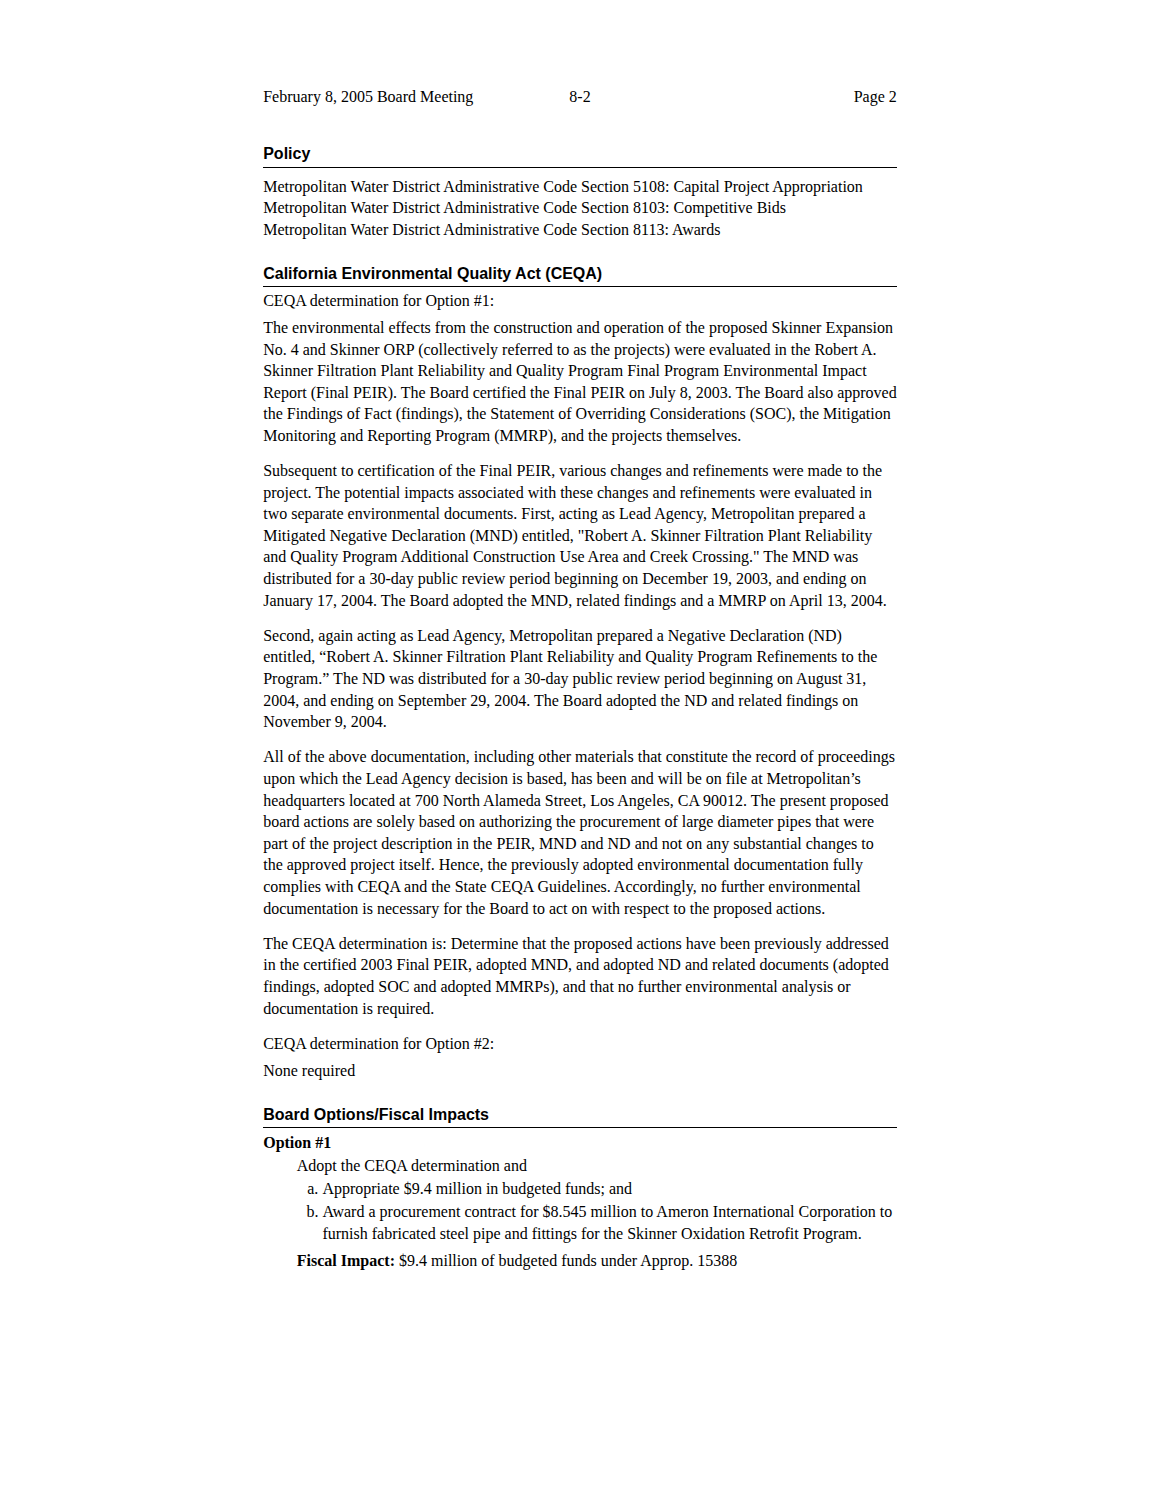February 8, 2005 Board Meeting
8-2
Page 2
Policy
Metropolitan Water District Administrative Code Section 5108: Capital Project Appropriation
Metropolitan Water District Administrative Code Section 8103: Competitive Bids
Metropolitan Water District Administrative Code Section 8113: Awards
California Environmental Quality Act (CEQA)
CEQA determination for Option #1:
The environmental effects from the construction and operation of the proposed Skinner Expansion No. 4 and Skinner ORP (collectively referred to as the projects) were evaluated in the Robert A. Skinner Filtration Plant Reliability and Quality Program Final Program Environmental Impact Report (Final PEIR). The Board certified the Final PEIR on July 8, 2003. The Board also approved the Findings of Fact (findings), the Statement of Overriding Considerations (SOC), the Mitigation Monitoring and Reporting Program (MMRP), and the projects themselves.
Subsequent to certification of the Final PEIR, various changes and refinements were made to the project. The potential impacts associated with these changes and refinements were evaluated in two separate environmental documents. First, acting as Lead Agency, Metropolitan prepared a Mitigated Negative Declaration (MND) entitled, "Robert A. Skinner Filtration Plant Reliability and Quality Program Additional Construction Use Area and Creek Crossing." The MND was distributed for a 30-day public review period beginning on December 19, 2003, and ending on January 17, 2004. The Board adopted the MND, related findings and a MMRP on April 13, 2004.
Second, again acting as Lead Agency, Metropolitan prepared a Negative Declaration (ND) entitled, “Robert A. Skinner Filtration Plant Reliability and Quality Program Refinements to the Program.” The ND was distributed for a 30-day public review period beginning on August 31, 2004, and ending on September 29, 2004. The Board adopted the ND and related findings on November 9, 2004.
All of the above documentation, including other materials that constitute the record of proceedings upon which the Lead Agency decision is based, has been and will be on file at Metropolitan’s headquarters located at 700 North Alameda Street, Los Angeles, CA 90012. The present proposed board actions are solely based on authorizing the procurement of large diameter pipes that were part of the project description in the PEIR, MND and ND and not on any substantial changes to the approved project itself. Hence, the previously adopted environmental documentation fully complies with CEQA and the State CEQA Guidelines. Accordingly, no further environmental documentation is necessary for the Board to act on with respect to the proposed actions.
The CEQA determination is: Determine that the proposed actions have been previously addressed in the certified 2003 Final PEIR, adopted MND, and adopted ND and related documents (adopted findings, adopted SOC and adopted MMRPs), and that no further environmental analysis or documentation is required.
CEQA determination for Option #2:
None required
Board Options/Fiscal Impacts
Option #1
Adopt the CEQA determination and
Appropriate $9.4 million in budgeted funds; and
Award a procurement contract for $8.545 million to Ameron International Corporation to furnish fabricated steel pipe and fittings for the Skinner Oxidation Retrofit Program.
Fiscal Impact: $9.4 million of budgeted funds under Approp. 15388